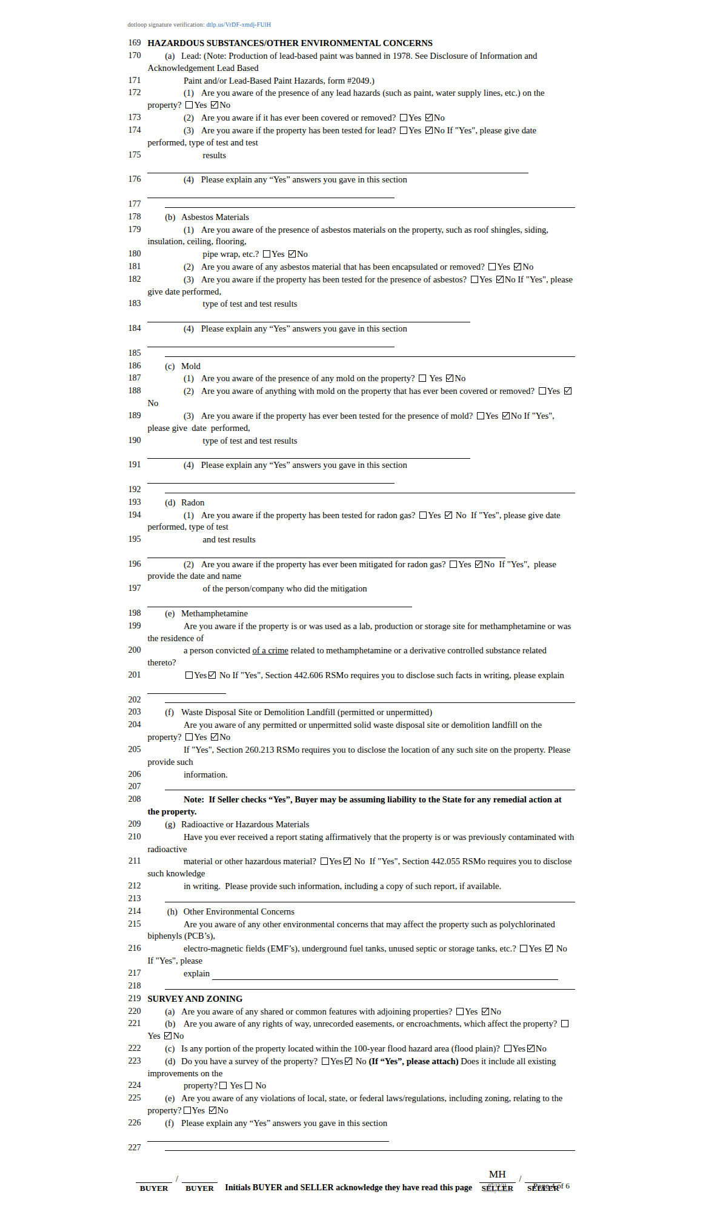dotloop signature verification: dtlp.us/VrDF-xmdj-FUlH
| 169 | HAZARDOUS SUBSTANCES/OTHER ENVIRONMENTAL CONCERNS |
| 170 | (a) Lead: (Note: Production of lead-based paint was banned in 1978. See Disclosure of Information and Acknowledgement Lead Based |
| 171 | Paint and/or Lead-Based Paint Hazards, form #2049.) |
| 172 | (1) Are you aware of the presence of any lead hazards (such as paint, water supply lines, etc.) on the property? Yes No |
| 173 | (2) Are you aware if it has ever been covered or removed? Yes No |
| 174 | (3) Are you aware if the property has been tested for lead? Yes No If "Yes", please give date performed, type of test and test |
| 175 | results |
| 176 | (4) Please explain any “Yes” answers you gave in this section |
| 177 | |
| 178 | (b) Asbestos Materials |
| 179 | (1) Are you aware of the presence of asbestos materials on the property, such as roof shingles, siding, insulation, ceiling, flooring, |
| 180 | pipe wrap, etc.? Yes No |
| 181 | (2) Are you aware of any asbestos material that has been encapsulated or removed? Yes No |
| 182 | (3) Are you aware if the property has been tested for the presence of asbestos? Yes No If "Yes", please give date performed, |
| 183 | type of test and test results |
| 184 | (4) Please explain any “Yes” answers you gave in this section |
| 185 | |
| 186 | (c) Mold |
| 187 | (1) Are you aware of the presence of any mold on the property? Yes No |
| 188 | (2) Are you aware of anything with mold on the property that has ever been covered or removed? Yes No |
| 189 | (3) Are you aware if the property has ever been tested for the presence of mold? Yes No If "Yes", please give date performed, |
| 190 | type of test and test results |
| 191 | (4) Please explain any “Yes” answers you gave in this section |
| 192 | |
| 193 | (d) Radon |
| 194 | (1) Are you aware if the property has been tested for radon gas? Yes No If "Yes", please give date performed, type of test |
| 195 | and test results |
| 196 | (2) Are you aware if the property has ever been mitigated for radon gas? Yes No If "Yes", please provide the date and name |
| 197 | of the person/company who did the mitigation |
| 198 | (e) Methamphetamine |
| 199 | Are you aware if the property is or was used as a lab, production or storage site for methamphetamine or was the residence of |
| 200 | a person convicted of a crime related to methamphetamine or a derivative controlled substance related thereto? |
| 201 | Yes No If "Yes", Section 442.606 RSMo requires you to disclose such facts in writing, please explain |
| 202 | |
| 203 | (f) Waste Disposal Site or Demolition Landfill (permitted or unpermitted) |
| 204 | Are you aware of any permitted or unpermitted solid waste disposal site or demolition landfill on the property? Yes No |
| 205 | If "Yes", Section 260.213 RSMo requires you to disclose the location of any such site on the property. Please provide such |
| 206 | information. |
| 207 | |
| 208 | Note: If Seller checks “Yes”, Buyer may be assuming liability to the State for any remedial action at the property. |
| 209 | (g) Radioactive or Hazardous Materials |
| 210 | Have you ever received a report stating affirmatively that the property is or was previously contaminated with radioactive |
| 211 | material or other hazardous material? Yes No If "Yes", Section 442.055 RSMo requires you to disclose such knowledge |
| 212 | in writing. Please provide such information, including a copy of such report, if available. |
| 213 | |
| 214 | (h) Other Environmental Concerns |
| 215 | Are you aware of any other environmental concerns that may affect the property such as polychlorinated biphenyls (PCB’s), |
| 216 | electro-magnetic fields (EMF’s), underground fuel tanks, unused septic or storage tanks, etc.? Yes No If "Yes", please |
| 217 | explain |
| 218 | |
| 219 | SURVEY AND ZONING |
| 220 | (a) Are you aware of any shared or common features with adjoining properties? Yes No |
| 221 | (b) Are you aware of any rights of way, unrecorded easements, or encroachments, which affect the property? Yes No |
| 222 | (c) Is any portion of the property located within the 100-year flood hazard area (flood plain)? Yes No |
| 223 | (d) Do you have a survey of the property? Yes No (If “Yes”, please attach) Does it include all existing improvements on the |
| 224 | property? Yes No |
| 225 | (e) Are you aware of any violations of local, state, or federal laws/regulations, including zoning, relating to the property? Yes No |
| 226 | (f) Please explain any “Yes” answers you gave in this section |
| 227 | |
BUYER
/
BUYER
Initials BUYER and SELLER acknowledge they have read this page
MH 07/13/21 dotloop verified
SELLER
/
SELLER
Page 4 of 6